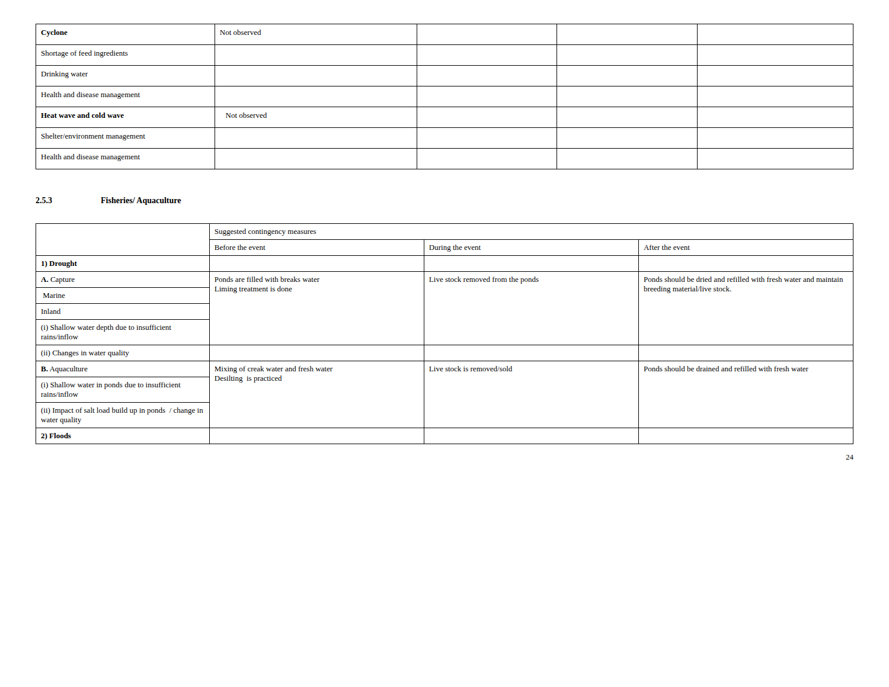| Cyclone | Not observed | | | |
| Shortage of feed ingredients | | | | |
| Drinking water | | | | |
| Health and disease management | | | | |
| Heat wave and cold wave | Not observed | | | |
| Shelter/environment management | | | | |
| Health and disease management | | | | |
2.5.3 Fisheries/ Aquaculture
| | Suggested contingency measures |
| Before the event | During the event | After the event |
| 1) Drought | | | |
| A. Capture | Ponds are filled with breaks water Liming treatment is done | Live stock removed from the ponds | Ponds should be dried and refilled with fresh water and maintain breeding material/live stock. |
| Marine |
| Inland |
| (i) Shallow water depth due to insufficient rains/inflow |
| (ii) Changes in water quality | | | |
| B. Aquaculture | Mixing of creak water and fresh water Desilting is practiced | Live stock is removed/sold | Ponds should be drained and refilled with fresh water |
| (i) Shallow water in ponds due to insufficient rains/inflow |
| (ii) Impact of salt load build up in ponds / change in water quality |
| 2) Floods | | | |
24